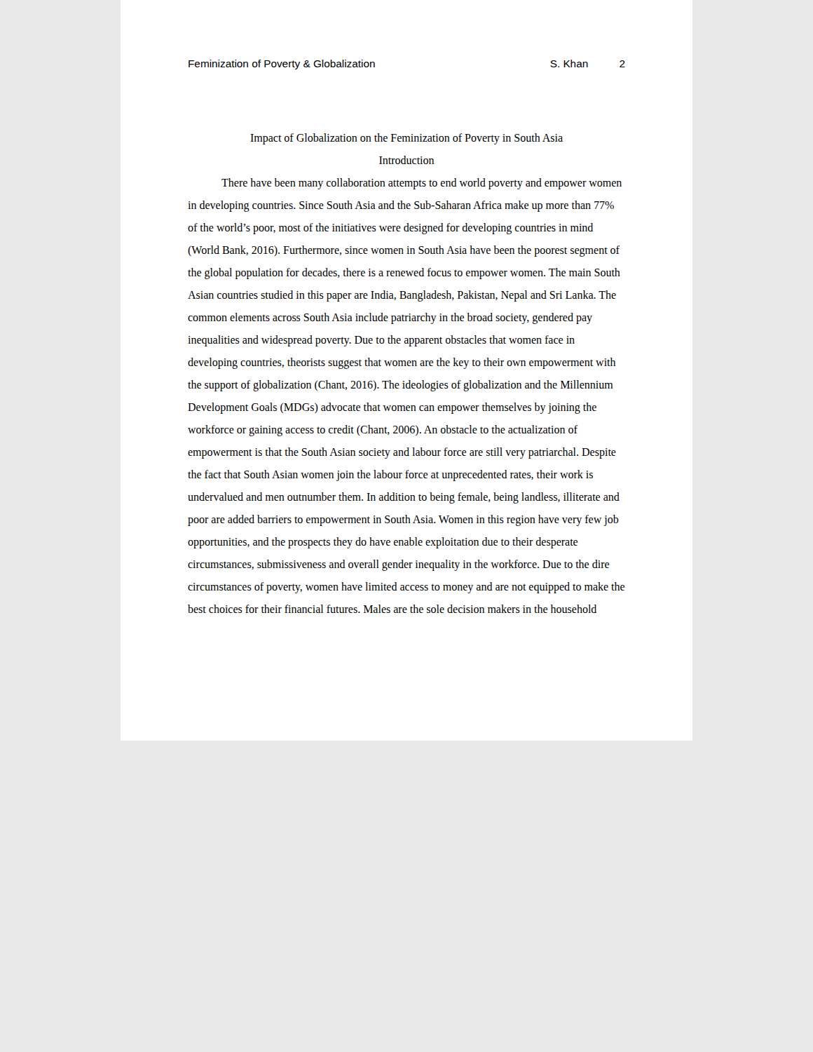Feminization of Poverty & Globalization S. Khan 2
Impact of Globalization on the Feminization of Poverty in South Asia
Introduction
There have been many collaboration attempts to end world poverty and empower women in developing countries. Since South Asia and the Sub-Saharan Africa make up more than 77% of the world’s poor, most of the initiatives were designed for developing countries in mind (World Bank, 2016). Furthermore, since women in South Asia have been the poorest segment of the global population for decades, there is a renewed focus to empower women. The main South Asian countries studied in this paper are India, Bangladesh, Pakistan, Nepal and Sri Lanka. The common elements across South Asia include patriarchy in the broad society, gendered pay inequalities and widespread poverty. Due to the apparent obstacles that women face in developing countries, theorists suggest that women are the key to their own empowerment with the support of globalization (Chant, 2016). The ideologies of globalization and the Millennium Development Goals (MDGs) advocate that women can empower themselves by joining the workforce or gaining access to credit (Chant, 2006). An obstacle to the actualization of empowerment is that the South Asian society and labour force are still very patriarchal. Despite the fact that South Asian women join the labour force at unprecedented rates, their work is undervalued and men outnumber them. In addition to being female, being landless, illiterate and poor are added barriers to empowerment in South Asia. Women in this region have very few job opportunities, and the prospects they do have enable exploitation due to their desperate circumstances, submissiveness and overall gender inequality in the workforce. Due to the dire circumstances of poverty, women have limited access to money and are not equipped to make the best choices for their financial futures. Males are the sole decision makers in the household